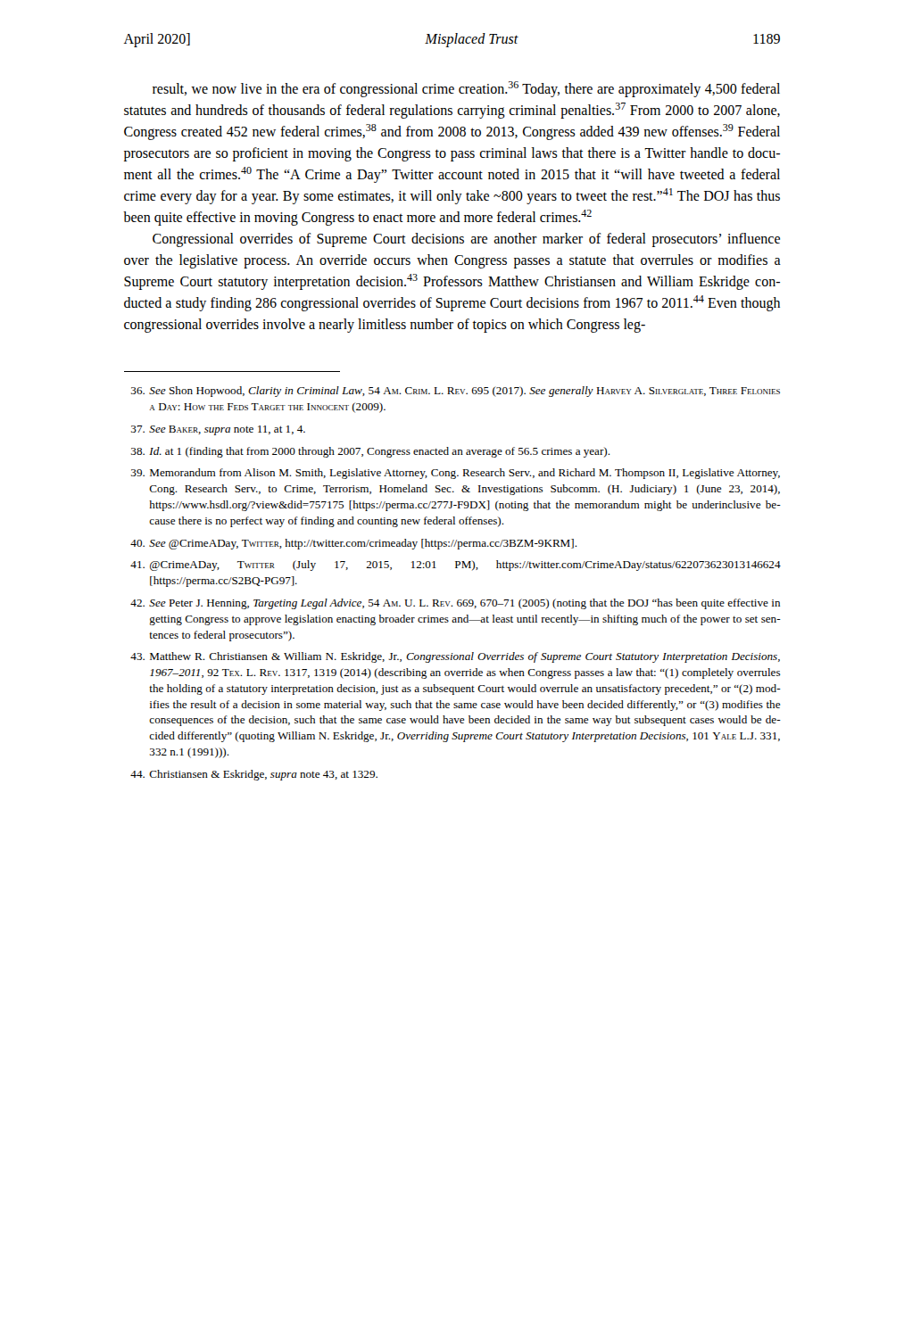April 2020] Misplaced Trust 1189
result, we now live in the era of congressional crime creation.36 Today, there are approximately 4,500 federal statutes and hundreds of thousands of federal regulations carrying criminal penalties.37 From 2000 to 2007 alone, Congress created 452 new federal crimes,38 and from 2008 to 2013, Congress added 439 new offenses.39 Federal prosecutors are so proficient in moving the Congress to pass criminal laws that there is a Twitter handle to document all the crimes.40 The “A Crime a Day” Twitter account noted in 2015 that it “will have tweeted a federal crime every day for a year. By some estimates, it will only take ~800 years to tweet the rest.”41 The DOJ has thus been quite effective in moving Congress to enact more and more federal crimes.42
Congressional overrides of Supreme Court decisions are another marker of federal prosecutors’ influence over the legislative process. An override occurs when Congress passes a statute that overrules or modifies a Supreme Court statutory interpretation decision.43 Professors Matthew Christiansen and William Eskridge conducted a study finding 286 congressional overrides of Supreme Court decisions from 1967 to 2011.44 Even though congressional overrides involve a nearly limitless number of topics on which Congress leg-
36. See Shon Hopwood, Clarity in Criminal Law, 54 Am. Crim. L. Rev. 695 (2017). See generally Harvey A. Silverglate, Three Felonies a Day: How the Feds Target the Innocent (2009).
37. See Baker, supra note 11, at 1, 4.
38. Id. at 1 (finding that from 2000 through 2007, Congress enacted an average of 56.5 crimes a year).
39. Memorandum from Alison M. Smith, Legislative Attorney, Cong. Research Serv., and Richard M. Thompson II, Legislative Attorney, Cong. Research Serv., to Crime, Terrorism, Homeland Sec. & Investigations Subcomm. (H. Judiciary) 1 (June 23, 2014), https://www.hsdl.org/?view&did=757175 [https://perma.cc/277J-F9DX] (noting that the memorandum might be underinclusive because there is no perfect way of finding and counting new federal offenses).
40. See @CrimeADay, Twitter, http://twitter.com/crimeaday [https://perma.cc/3BZM-9KRM].
41. @CrimeADay, Twitter (July 17, 2015, 12:01 PM), https://twitter.com/CrimeADay/status/622073623013146624 [https://perma.cc/S2BQ-PG97].
42. See Peter J. Henning, Targeting Legal Advice, 54 Am. U. L. Rev. 669, 670–71 (2005) (noting that the DOJ “has been quite effective in getting Congress to approve legislation enacting broader crimes and—at least until recently—in shifting much of the power to set sentences to federal prosecutors”).
43. Matthew R. Christiansen & William N. Eskridge, Jr., Congressional Overrides of Supreme Court Statutory Interpretation Decisions, 1967–2011, 92 Tex. L. Rev. 1317, 1319 (2014) (describing an override as when Congress passes a law that: “(1) completely overrules the holding of a statutory interpretation decision, just as a subsequent Court would overrule an unsatisfactory precedent,” or “(2) modifies the result of a decision in some material way, such that the same case would have been decided differently,” or “(3) modifies the consequences of the decision, such that the same case would have been decided in the same way but subsequent cases would be decided differently” (quoting William N. Eskridge, Jr., Overriding Supreme Court Statutory Interpretation Decisions, 101 Yale L.J. 331, 332 n.1 (1991))).
44. Christiansen & Eskridge, supra note 43, at 1329.